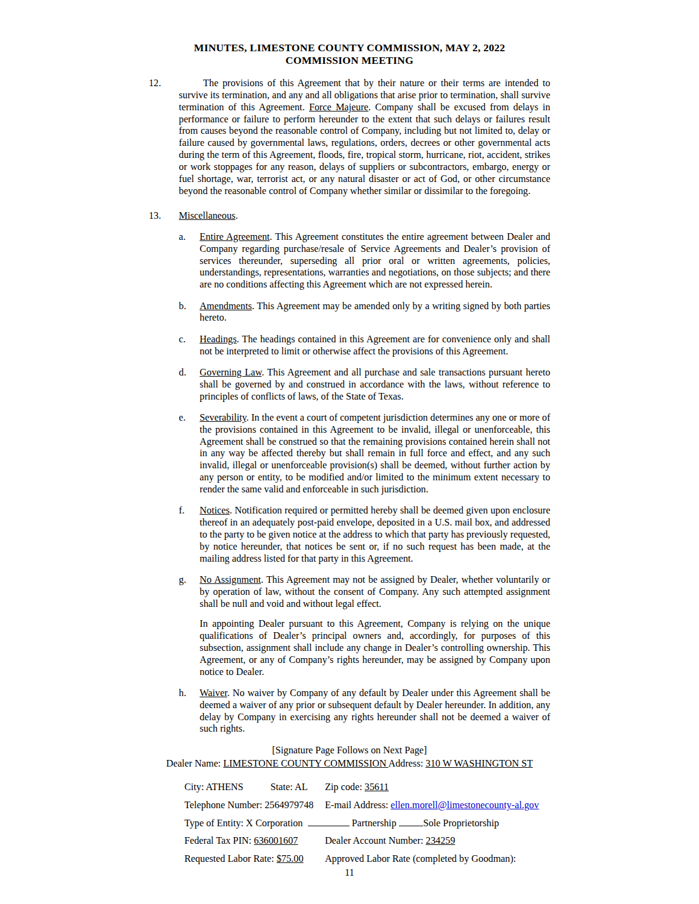MINUTES, LIMESTONE COUNTY COMMISSION, MAY 2, 2022
COMMISSION MEETING
12.
The provisions of this Agreement that by their nature or their terms are intended to survive its termination, and any and all obligations that arise prior to termination, shall survive termination of this Agreement. Force Majeure. Company shall be excused from delays in performance or failure to perform hereunder to the extent that such delays or failures result from causes beyond the reasonable control of Company, including but not limited to, delay or failure caused by governmental laws, regulations, orders, decrees or other governmental acts during the term of this Agreement, floods, fire, tropical storm, hurricane, riot, accident, strikes or work stoppages for any reason, delays of suppliers or subcontractors, embargo, energy or fuel shortage, war, terrorist act, or any natural disaster or act of God, or other circumstance beyond the reasonable control of Company whether similar or dissimilar to the foregoing.
13.
Miscellaneous.
a.
Entire Agreement. This Agreement constitutes the entire agreement between Dealer and Company regarding purchase/resale of Service Agreements and Dealer’s provision of services thereunder, superseding all prior oral or written agreements, policies, understandings, representations, warranties and negotiations, on those subjects; and there are no conditions affecting this Agreement which are not expressed herein.
b.
Amendments. This Agreement may be amended only by a writing signed by both parties hereto.
c.
Headings. The headings contained in this Agreement are for convenience only and shall not be interpreted to limit or otherwise affect the provisions of this Agreement.
d.
Governing Law. This Agreement and all purchase and sale transactions pursuant hereto shall be governed by and construed in accordance with the laws, without reference to principles of conflicts of laws, of the State of Texas.
e.
Severability. In the event a court of competent jurisdiction determines any one or more of the provisions contained in this Agreement to be invalid, illegal or unenforceable, this Agreement shall be construed so that the remaining provisions contained herein shall not in any way be affected thereby but shall remain in full force and effect, and any such invalid, illegal or unenforceable provision(s) shall be deemed, without further action by any person or entity, to be modified and/or limited to the minimum extent necessary to render the same valid and enforceable in such jurisdiction.
f.
Notices. Notification required or permitted hereby shall be deemed given upon enclosure thereof in an adequately post-paid envelope, deposited in a U.S. mail box, and addressed to the party to be given notice at the address to which that party has previously requested, by notice hereunder, that notices be sent or, if no such request has been made, at the mailing address listed for that party in this Agreement.
g.
No Assignment. This Agreement may not be assigned by Dealer, whether voluntarily or by operation of law, without the consent of Company. Any such attempted assignment shall be null and void and without legal effect.
In appointing Dealer pursuant to this Agreement, Company is relying on the unique qualifications of Dealer’s principal owners and, accordingly, for purposes of this subsection, assignment shall include any change in Dealer’s controlling ownership. This Agreement, or any of Company’s rights hereunder, may be assigned by Company upon notice to Dealer.
h.
Waiver. No waiver by Company of any default by Dealer under this Agreement shall be deemed a waiver of any prior or subsequent default by Dealer hereunder. In addition, any delay by Company in exercising any rights hereunder shall not be deemed a waiver of such rights.
[Signature Page Follows on Next Page]
Dealer Name: LIMESTONE COUNTY COMMISSION Address: 310 W WASHINGTON ST
| City: ATHENS | State: AL | Zip code: 35611 |
| Telephone Number: 2564979748 | E-mail Address: ellen.morell@limestonecounty-al.gov |
| Type of Entity: X Corporation Partnership Sole Proprietorship |
| Federal Tax PIN: 636001607 | Dealer Account Number: 234259 |
| Requested Labor Rate: $75.00 | Approved Labor Rate (completed by Goodman): |
11